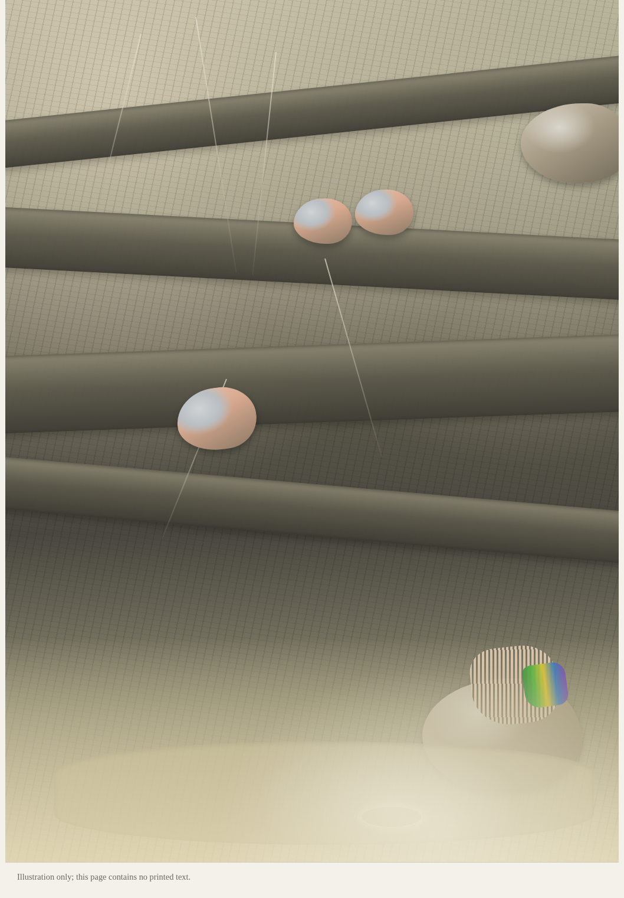Illustrated plate: finches and doves beside a shallow waterhole among fallen timber
Illustration only; this page contains no printed text.